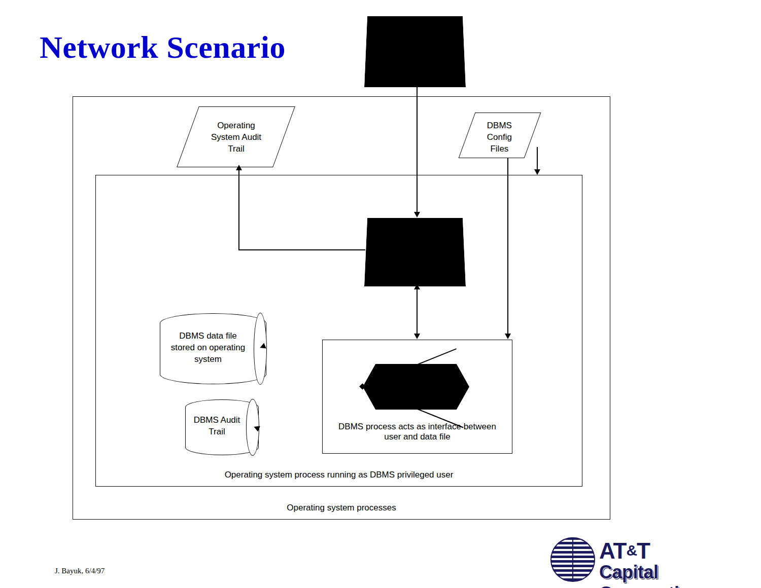Network Scenario
User Login to
any machine
on network
Operating system processes
Operating system process running as DBMS privileged user
Operating
System Audit
Trail
DBMS
Config
Files
User logs into
Database
Management
Access tool
DBMS data file
stored on operating
system
DBMS Audit
Trail
DBMS process acts as interface between
user and data file
DBMS
responds to
user command
J. Bayuk, 6/4/97
AT&T
Capital Corporation